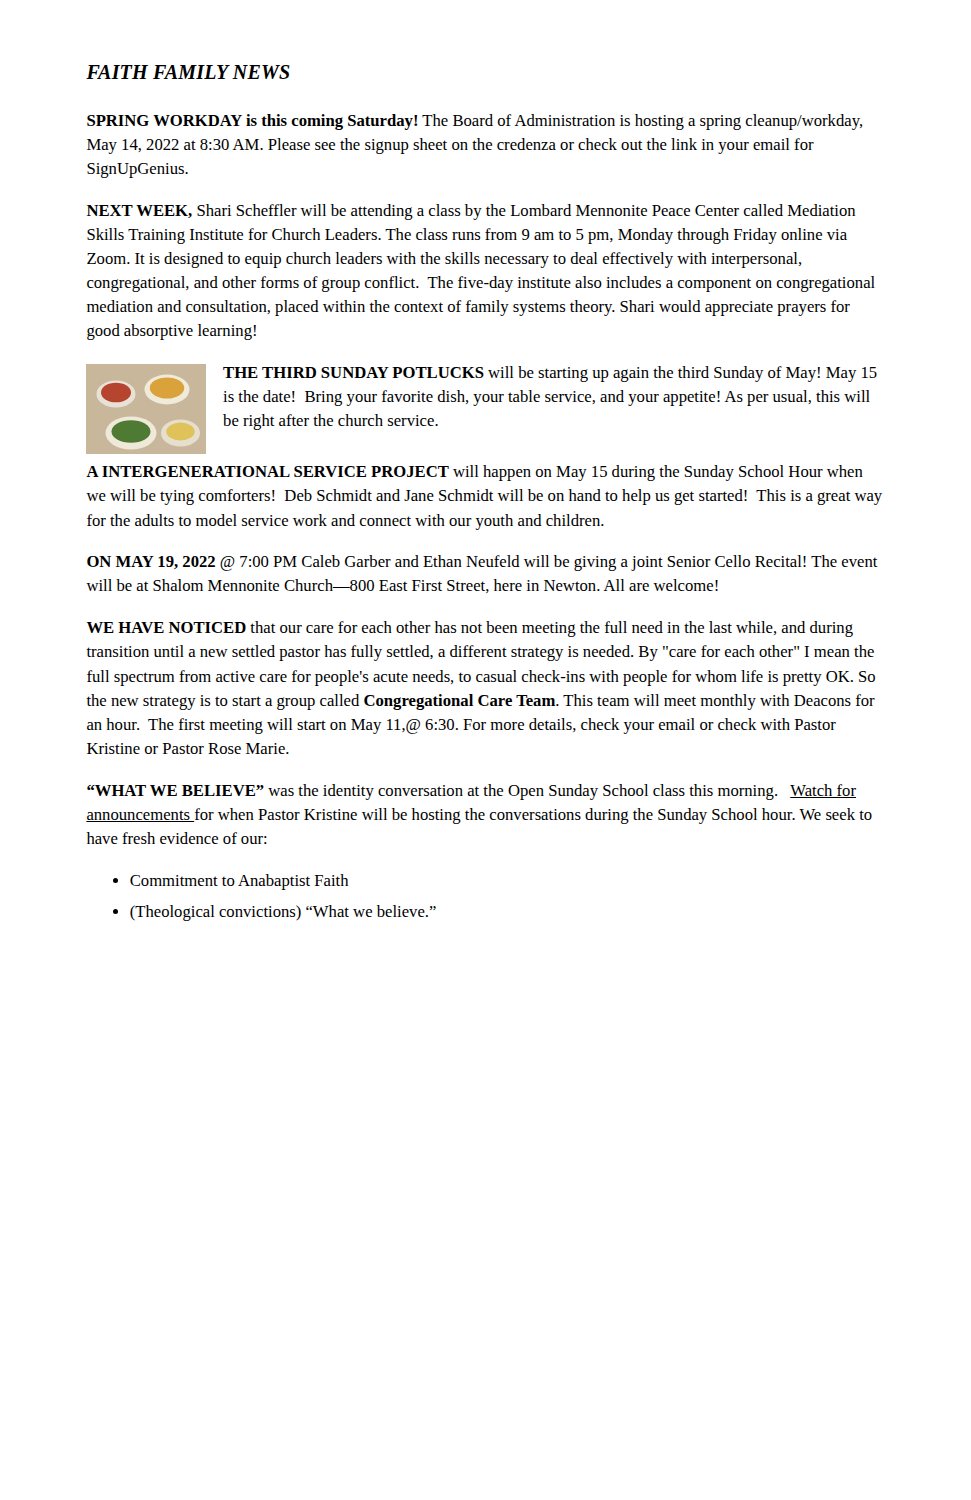FAITH FAMILY NEWS
SPRING WORKDAY is this coming Saturday! The Board of Administration is hosting a spring cleanup/workday, May 14, 2022 at 8:30 AM. Please see the signup sheet on the credenza or check out the link in your email for SignUpGenius.
NEXT WEEK, Shari Scheffler will be attending a class by the Lombard Mennonite Peace Center called Mediation Skills Training Institute for Church Leaders. The class runs from 9 am to 5 pm, Monday through Friday online via Zoom. It is designed to equip church leaders with the skills necessary to deal effectively with interpersonal, congregational, and other forms of group conflict. The five-day institute also includes a component on congregational mediation and consultation, placed within the context of family systems theory. Shari would appreciate prayers for good absorptive learning!
THE THIRD SUNDAY POTLUCKS will be starting up again the third Sunday of May! May 15 is the date! Bring your favorite dish, your table service, and your appetite! As per usual, this will be right after the church service.
A INTERGENERATIONAL SERVICE PROJECT will happen on May 15 during the Sunday School Hour when we will be tying comforters! Deb Schmidt and Jane Schmidt will be on hand to help us get started! This is a great way for the adults to model service work and connect with our youth and children.
ON MAY 19, 2022 @ 7:00 PM Caleb Garber and Ethan Neufeld will be giving a joint Senior Cello Recital! The event will be at Shalom Mennonite Church—800 East First Street, here in Newton. All are welcome!
WE HAVE NOTICED that our care for each other has not been meeting the full need in the last while, and during transition until a new settled pastor has fully settled, a different strategy is needed. By "care for each other" I mean the full spectrum from active care for people's acute needs, to casual check-ins with people for whom life is pretty OK. So the new strategy is to start a group called Congregational Care Team. This team will meet monthly with Deacons for an hour. The first meeting will start on May 11,@ 6:30. For more details, check your email or check with Pastor Kristine or Pastor Rose Marie.
“WHAT WE BELIEVE” was the identity conversation at the Open Sunday School class this morning. Watch for announcements for when Pastor Kristine will be hosting the conversations during the Sunday School hour. We seek to have fresh evidence of our:
Commitment to Anabaptist Faith
(Theological convictions) “What we believe.”